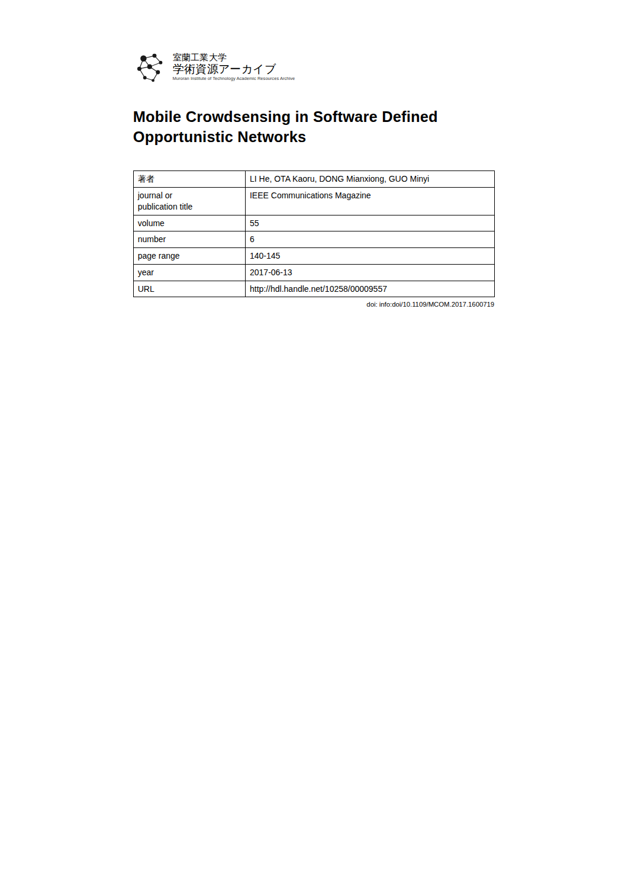室蘭工業大学 学術資源アーカイブ Muroran Institute of Technology Academic Resources Archive
Mobile Crowdsensing in Software Defined Opportunistic Networks
| 著者 | LI He, OTA Kaoru, DONG Mianxiong, GUO Minyi |
| journal or publication title | IEEE Communications Magazine |
| volume | 55 |
| number | 6 |
| page range | 140-145 |
| year | 2017-06-13 |
| URL | http://hdl.handle.net/10258/00009557 |
doi: info:doi/10.1109/MCOM.2017.1600719